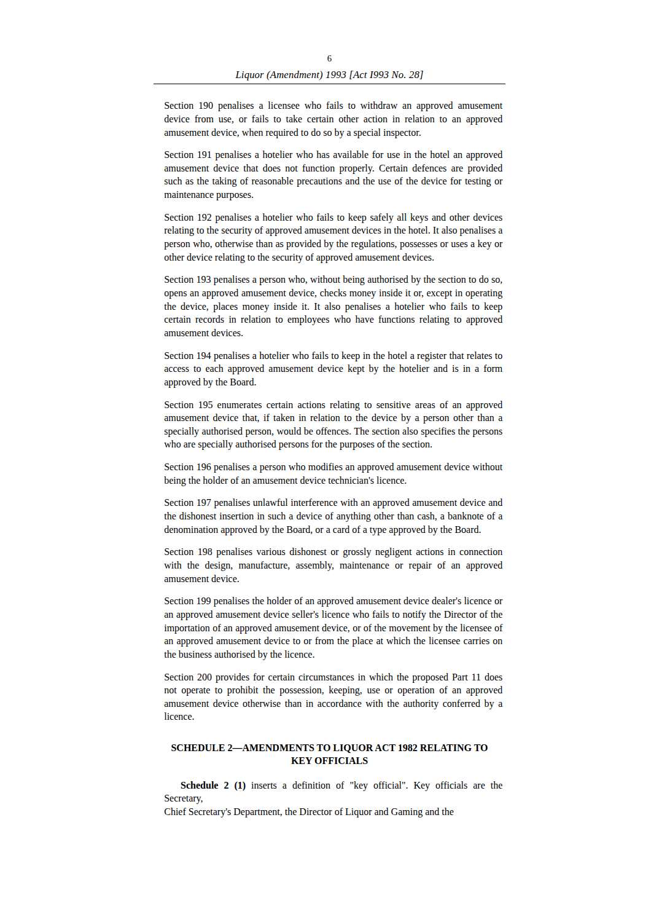6
Liquor (Amendment) 1993 [Act I993 No. 28]
Section 190 penalises a licensee who fails to withdraw an approved amusement device from use, or fails to take certain other action in relation to an approved amusement device, when required to do so by a special inspector.
Section 191 penalises a hotelier who has available for use in the hotel an approved amusement device that does not function properly. Certain defences are provided such as the taking of reasonable precautions and the use of the device for testing or maintenance purposes.
Section 192 penalises a hotelier who fails to keep safely all keys and other devices relating to the security of approved amusement devices in the hotel. It also penalises a person who, otherwise than as provided by the regulations, possesses or uses a key or other device relating to the security of approved amusement devices.
Section 193 penalises a person who, without being authorised by the section to do so, opens an approved amusement device, checks money inside it or, except in operating the device, places money inside it. It also penalises a hotelier who fails to keep certain records in relation to employees who have functions relating to approved amusement devices.
Section 194 penalises a hotelier who fails to keep in the hotel a register that relates to access to each approved amusement device kept by the hotelier and is in a form approved by the Board.
Section 195 enumerates certain actions relating to sensitive areas of an approved amusement device that, if taken in relation to the device by a person other than a specially authorised person, would be offences. The section also specifies the persons who are specially authorised persons for the purposes of the section.
Section 196 penalises a person who modifies an approved amusement device without being the holder of an amusement device technician's licence.
Section 197 penalises unlawful interference with an approved amusement device and the dishonest insertion in such a device of anything other than cash, a banknote of a denomination approved by the Board, or a card of a type approved by the Board.
Section 198 penalises various dishonest or grossly negligent actions in connection with the design, manufacture, assembly, maintenance or repair of an approved amusement device.
Section 199 penalises the holder of an approved amusement device dealer's licence or an approved amusement device seller's licence who fails to notify the Director of the importation of an approved amusement device, or of the movement by the licensee of an approved amusement device to or from the place at which the licensee carries on the business authorised by the licence.
Section 200 provides for certain circumstances in which the proposed Part 11 does not operate to prohibit the possession, keeping, use or operation of an approved amusement device otherwise than in accordance with the authority conferred by a licence.
Schedule 2—Amendments to Liquor Act 1982 relating to
key officials
Schedule 2 (1) inserts a definition of "key official". Key officials are the Secretary,
Chief Secretary's Department, the Director of Liquor and Gaming and the